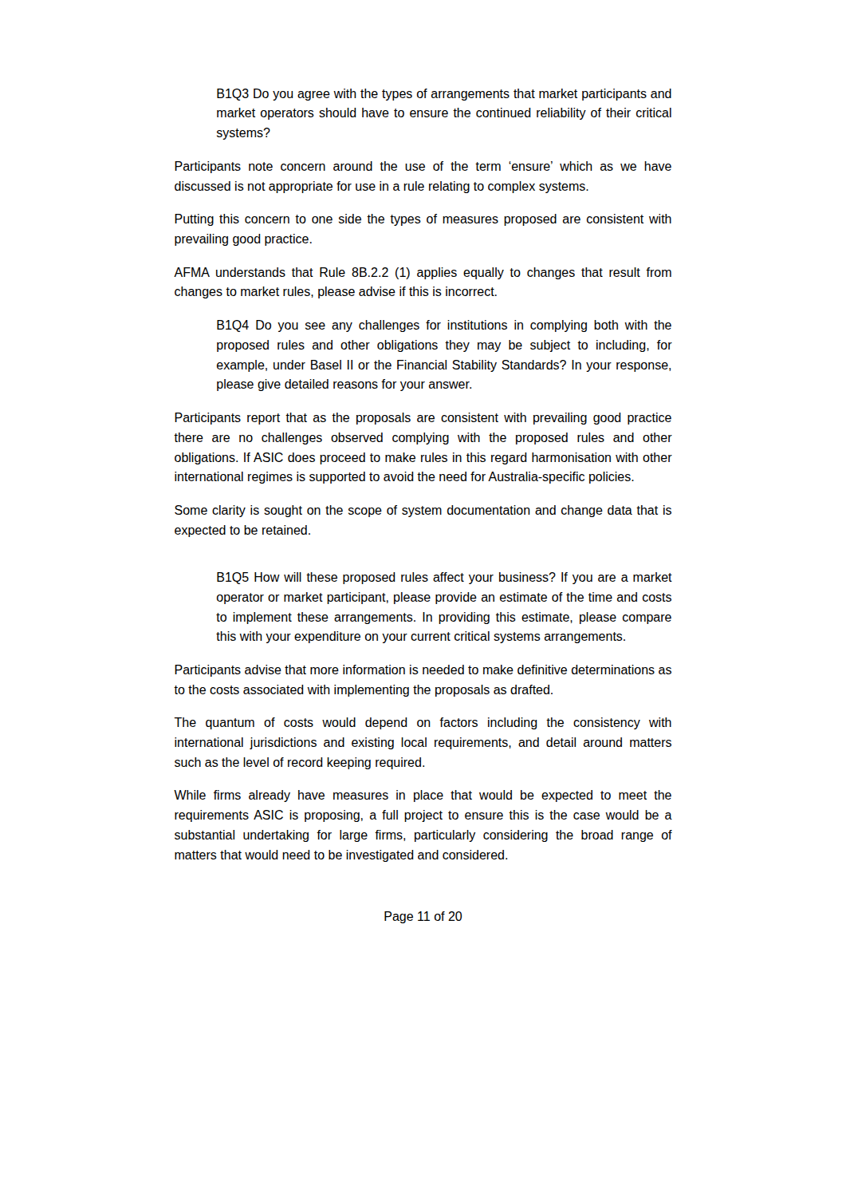B1Q3 Do you agree with the types of arrangements that market participants and market operators should have to ensure the continued reliability of their critical systems?
Participants note concern around the use of the term ‘ensure’ which as we have discussed is not appropriate for use in a rule relating to complex systems.
Putting this concern to one side the types of measures proposed are consistent with prevailing good practice.
AFMA understands that Rule 8B.2.2 (1) applies equally to changes that result from changes to market rules, please advise if this is incorrect.
B1Q4 Do you see any challenges for institutions in complying both with the proposed rules and other obligations they may be subject to including, for example, under Basel II or the Financial Stability Standards? In your response, please give detailed reasons for your answer.
Participants report that as the proposals are consistent with prevailing good practice there are no challenges observed complying with the proposed rules and other obligations. If ASIC does proceed to make rules in this regard harmonisation with other international regimes is supported to avoid the need for Australia-specific policies.
Some clarity is sought on the scope of system documentation and change data that is expected to be retained.
B1Q5 How will these proposed rules affect your business? If you are a market operator or market participant, please provide an estimate of the time and costs to implement these arrangements. In providing this estimate, please compare this with your expenditure on your current critical systems arrangements.
Participants advise that more information is needed to make definitive determinations as to the costs associated with implementing the proposals as drafted.
The quantum of costs would depend on factors including the consistency with international jurisdictions and existing local requirements, and detail around matters such as the level of record keeping required.
While firms already have measures in place that would be expected to meet the requirements ASIC is proposing, a full project to ensure this is the case would be a substantial undertaking for large firms, particularly considering the broad range of matters that would need to be investigated and considered.
Page 11 of 20